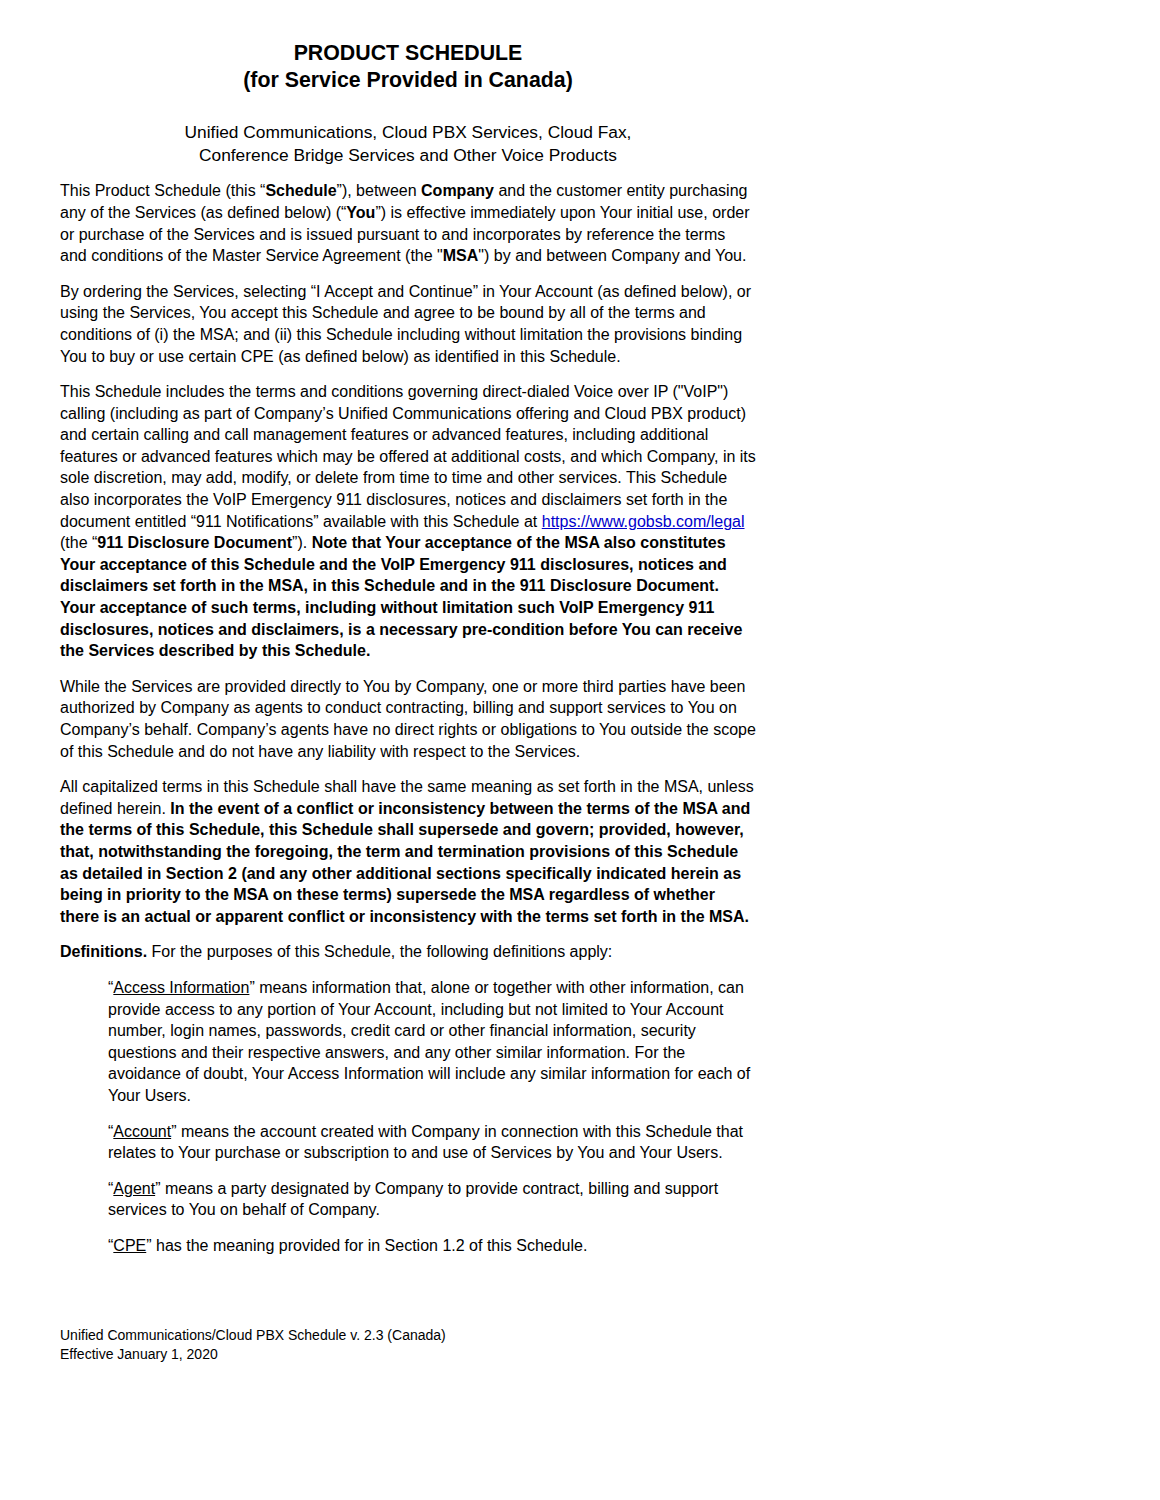PRODUCT SCHEDULE
(for Service Provided in Canada)
Unified Communications, Cloud PBX Services, Cloud Fax,
Conference Bridge Services and Other Voice Products
This Product Schedule (this “Schedule”), between Company and the customer entity purchasing any of the Services (as defined below) (“You”) is effective immediately upon Your initial use, order or purchase of the Services and is issued pursuant to and incorporates by reference the terms and conditions of the Master Service Agreement (the "MSA") by and between Company and You.
By ordering the Services, selecting “I Accept and Continue” in Your Account (as defined below), or using the Services, You accept this Schedule and agree to be bound by all of the terms and conditions of (i) the MSA; and (ii) this Schedule including without limitation the provisions binding You to buy or use certain CPE (as defined below) as identified in this Schedule.
This Schedule includes the terms and conditions governing direct-dialed Voice over IP ("VoIP") calling (including as part of Company’s Unified Communications offering and Cloud PBX product) and certain calling and call management features or advanced features, including additional features or advanced features which may be offered at additional costs, and which Company, in its sole discretion, may add, modify, or delete from time to time and other services. This Schedule also incorporates the VoIP Emergency 911 disclosures, notices and disclaimers set forth in the document entitled “911 Notifications” available with this Schedule at https://www.gobsb.com/legal (the “911 Disclosure Document”). Note that Your acceptance of the MSA also constitutes Your acceptance of this Schedule and the VoIP Emergency 911 disclosures, notices and disclaimers set forth in the MSA, in this Schedule and in the 911 Disclosure Document. Your acceptance of such terms, including without limitation such VoIP Emergency 911 disclosures, notices and disclaimers, is a necessary pre-condition before You can receive the Services described by this Schedule.
While the Services are provided directly to You by Company, one or more third parties have been authorized by Company as agents to conduct contracting, billing and support services to You on Company’s behalf. Company’s agents have no direct rights or obligations to You outside the scope of this Schedule and do not have any liability with respect to the Services.
All capitalized terms in this Schedule shall have the same meaning as set forth in the MSA, unless defined herein. In the event of a conflict or inconsistency between the terms of the MSA and the terms of this Schedule, this Schedule shall supersede and govern; provided, however, that, notwithstanding the foregoing, the term and termination provisions of this Schedule as detailed in Section 2 (and any other additional sections specifically indicated herein as being in priority to the MSA on these terms) supersede the MSA regardless of whether there is an actual or apparent conflict or inconsistency with the terms set forth in the MSA.
Definitions. For the purposes of this Schedule, the following definitions apply:
“Access Information” means information that, alone or together with other information, can provide access to any portion of Your Account, including but not limited to Your Account number, login names, passwords, credit card or other financial information, security questions and their respective answers, and any other similar information. For the avoidance of doubt, Your Access Information will include any similar information for each of Your Users.
“Account” means the account created with Company in connection with this Schedule that relates to Your purchase or subscription to and use of Services by You and Your Users.
“Agent” means a party designated by Company to provide contract, billing and support services to You on behalf of Company.
“CPE” has the meaning provided for in Section 1.2 of this Schedule.
Unified Communications/Cloud PBX Schedule v. 2.3 (Canada)
Effective January 1, 2020